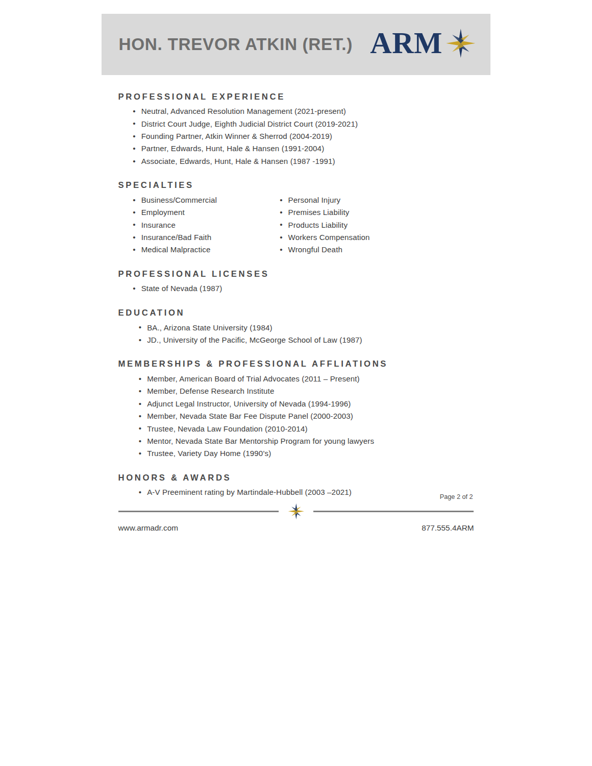HON. TREVOR ATKIN (RET.)
ARM
Professional Experience
Neutral, Advanced Resolution Management (2021-present)
District Court Judge, Eighth Judicial District Court (2019-2021)
Founding Partner, Atkin Winner & Sherrod (2004-2019)
Partner, Edwards, Hunt, Hale & Hansen (1991-2004)
Associate, Edwards, Hunt, Hale & Hansen (1987 -1991)
Specialties
Business/Commercial
Employment
Insurance
Insurance/Bad Faith
Medical Malpractice
Personal Injury
Premises Liability
Products Liability
Workers Compensation
Wrongful Death
Professional Licenses
State of Nevada (1987)
Education
BA., Arizona State University (1984)
JD., University of the Pacific, McGeorge School of Law (1987)
Memberships & Professional Affliations
Member, American Board of Trial Advocates (2011 – Present)
Member, Defense Research Institute
Adjunct Legal Instructor, University of Nevada (1994-1996)
Member, Nevada State Bar Fee Dispute Panel (2000-2003)
Trustee, Nevada Law Foundation (2010-2014)
Mentor, Nevada State Bar Mentorship Program for young lawyers
Trustee, Variety Day Home (1990’s)
Honors & Awards
A-V Preeminent rating by Martindale-Hubbell (2003 –2021)
Page 2 of 2
www.armadr.com 877.555.4ARM